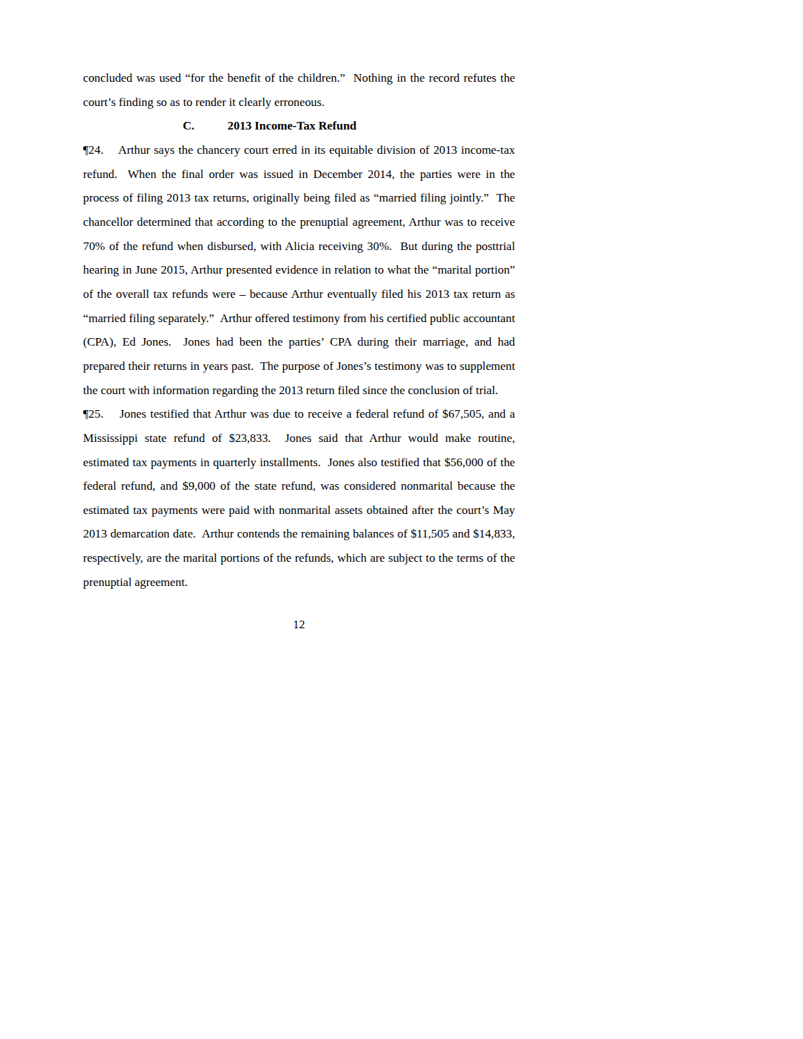concluded was used “for the benefit of the children.” Nothing in the record refutes the court’s finding so as to render it clearly erroneous.
C. 2013 Income-Tax Refund
¶24. Arthur says the chancery court erred in its equitable division of 2013 income-tax refund. When the final order was issued in December 2014, the parties were in the process of filing 2013 tax returns, originally being filed as “married filing jointly.” The chancellor determined that according to the prenuptial agreement, Arthur was to receive 70% of the refund when disbursed, with Alicia receiving 30%. But during the posttrial hearing in June 2015, Arthur presented evidence in relation to what the “marital portion” of the overall tax refunds were – because Arthur eventually filed his 2013 tax return as “married filing separately.” Arthur offered testimony from his certified public accountant (CPA), Ed Jones. Jones had been the parties’ CPA during their marriage, and had prepared their returns in years past. The purpose of Jones’s testimony was to supplement the court with information regarding the 2013 return filed since the conclusion of trial.
¶25. Jones testified that Arthur was due to receive a federal refund of $67,505, and a Mississippi state refund of $23,833. Jones said that Arthur would make routine, estimated tax payments in quarterly installments. Jones also testified that $56,000 of the federal refund, and $9,000 of the state refund, was considered nonmarital because the estimated tax payments were paid with nonmarital assets obtained after the court’s May 2013 demarcation date. Arthur contends the remaining balances of $11,505 and $14,833, respectively, are the marital portions of the refunds, which are subject to the terms of the prenuptial agreement.
12